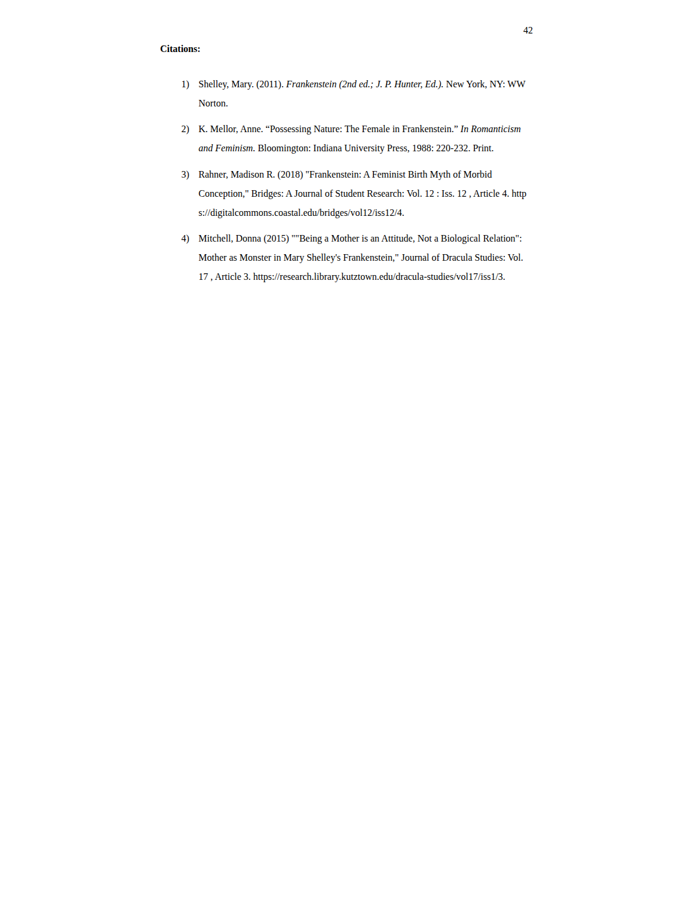42
Citations:
Shelley, Mary. (2011). Frankenstein (2nd ed.; J. P. Hunter, Ed.). New York, NY: WW Norton.
K. Mellor, Anne. “Possessing Nature: The Female in Frankenstein.” In Romanticism and Feminism. Bloomington: Indiana University Press, 1988: 220-232. Print.
Rahner, Madison R. (2018) "Frankenstein: A Feminist Birth Myth of Morbid Conception," Bridges: A Journal of Student Research: Vol. 12 : Iss. 12 , Article 4. https://digitalcommons.coastal.edu/bridges/vol12/iss12/4.
Mitchell, Donna (2015) ""Being a Mother is an Attitude, Not a Biological Relation": Mother as Monster in Mary Shelley's Frankenstein," Journal of Dracula Studies: Vol. 17 , Article 3. https://research.library.kutztown.edu/dracula-studies/vol17/iss1/3.